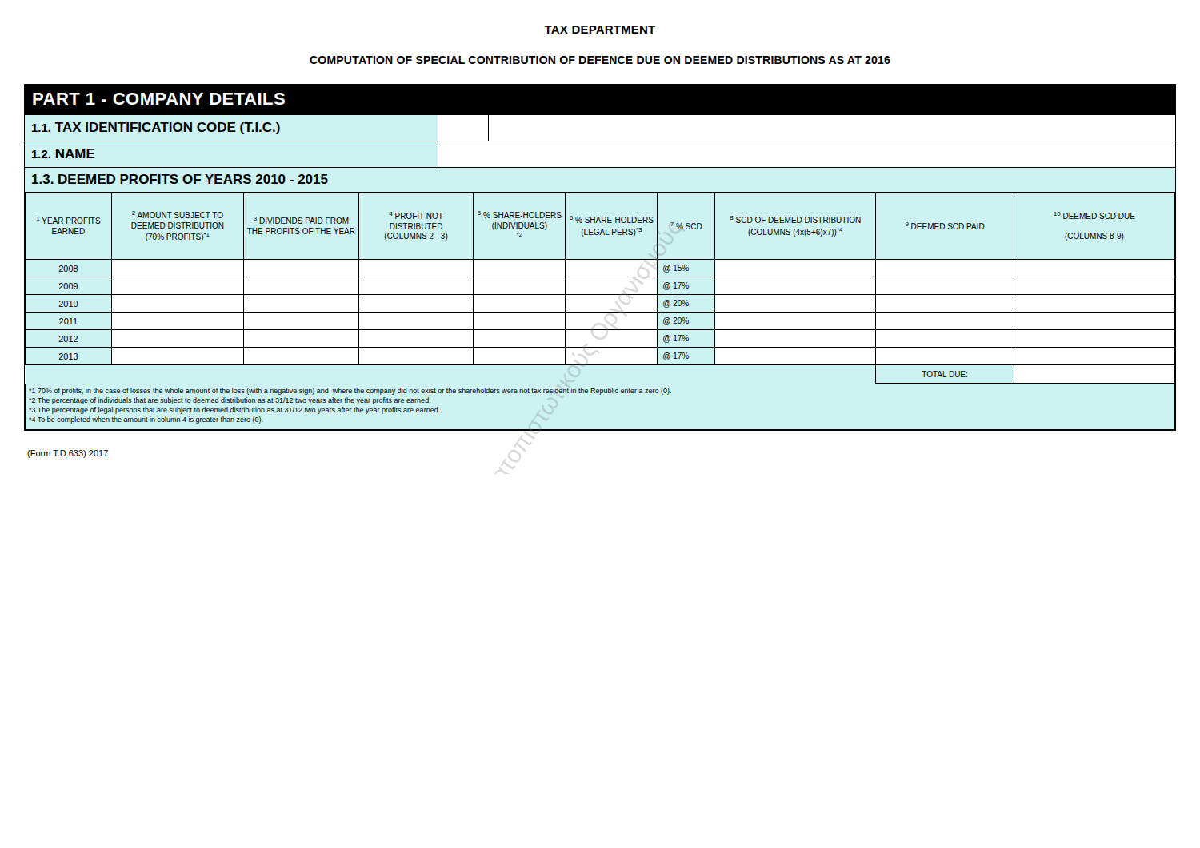TAX DEPARTMENT
COMPUTATION OF SPECIAL CONTRIBUTION OF DEFENCE DUE ON DEEMED DISTRIBUTIONS AS AT 2016
PART 1 - COMPANY DETAILS
| 1.1. TAX IDENTIFICATION CODE (T.I.C.) | | |
| 1.2. NAME | |
| 1.3. DEEMED PROFITS OF YEARS 2010 - 2015 |
| / 1 YEAR PROFITS EARNED / 2 AMOUNT SUBJECT TO DEEMED DISTRIBUTION (70% PROFITS) *1 / 3 DIVIDENDS PAID FROM THE PROFITS OF THE YEAR / 4 PROFIT NOT DISTRIBUTED (COLUMNS 2 - 3) / 5 % SHARE-HOLDERS (INDIVIDUALS) *2 / 6 % SHARE-HOLDERS (LEGAL PERS) *3 / 7 % SCD / 8 SCD OF DEEMED DISTRIBUTION (COLUMNS (4x(5+6)x7)) *4 / 9 DEEMED SCD PAID / 10 DEEMED SCD DUE (COLUMNS 8-9) / / --- / --- / --- / --- / --- / --- / --- / --- / --- / --- / / 2008 / / / / / / @ 15% / / / / / 2009 / / / / / / @ 17% / / / / / 2010 / / / / / / @ 20% / / / / / 2011 / / / / / / @ 20% / / / / / 2012 / / / / / / @ 17% / / / / / 2013 / / / / / / @ 17% / / / / / / / TOTAL DUE: / / *1 70% of profits, in the case of losses the whole amount of the loss (with a negative sign) and where the company did not exist or the shareholders were not tax resident in the Republic enter a zero (0). *2 The percentage of individuals that are subject to deemed distribution as at 31/12 two years after the year profits are earned. *3 The percentage of legal persons that are subject to deemed distribution as at 31/12 two years after the year profits are earned. *4 To be completed when the amount in column 4 is greater than zero (0). |
(Form T.D.633) 2017
Δεν προορίζεται για υποβολή από Χρηματοπιστωτικούς Οργανισμούς